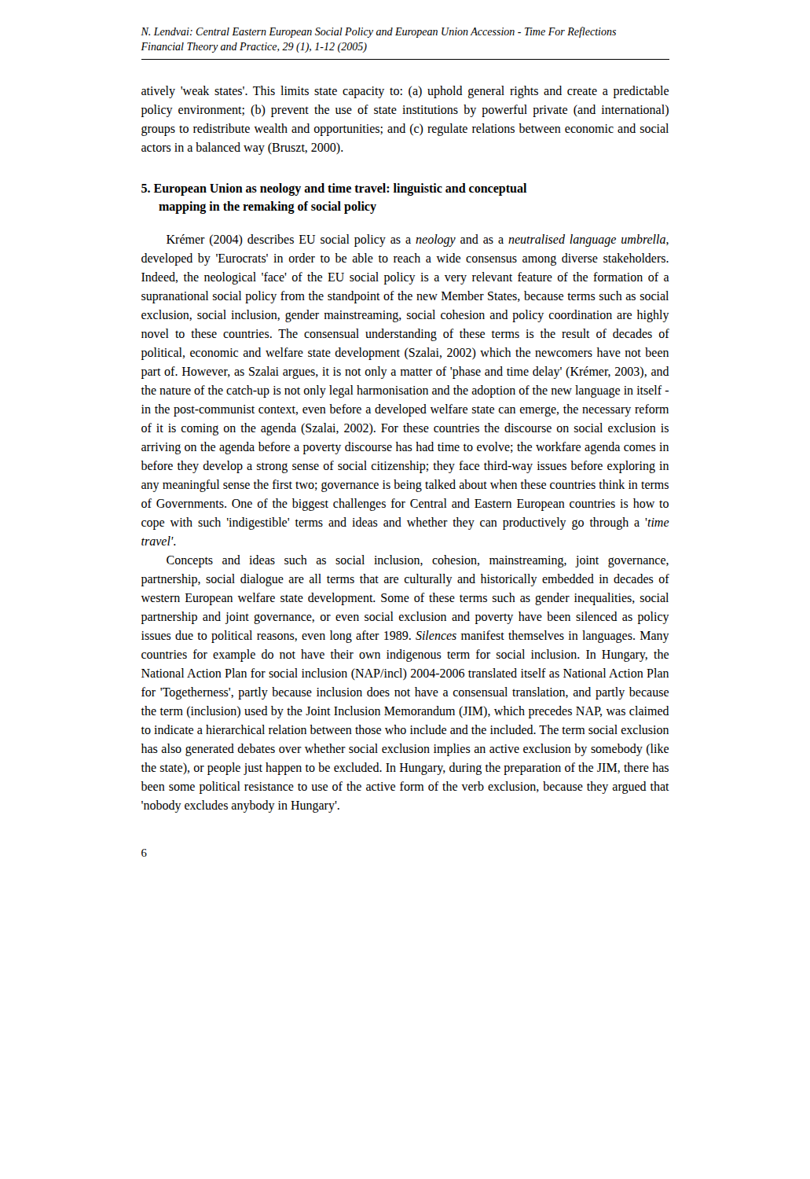N. Lendvai: Central Eastern European Social Policy and European Union Accession - Time For Reflections
Financial Theory and Practice, 29 (1), 1-12 (2005)
atively 'weak states'. This limits state capacity to: (a) uphold general rights and create a predictable policy environment; (b) prevent the use of state institutions by powerful private (and international) groups to redistribute wealth and opportunities; and (c) regulate relations between economic and social actors in a balanced way (Bruszt, 2000).
5. European Union as neology and time travel: linguistic and conceptual mapping in the remaking of social policy
Krémer (2004) describes EU social policy as a neology and as a neutralised language umbrella, developed by 'Eurocrats' in order to be able to reach a wide consensus among diverse stakeholders. Indeed, the neological 'face' of the EU social policy is a very relevant feature of the formation of a supranational social policy from the standpoint of the new Member States, because terms such as social exclusion, social inclusion, gender mainstreaming, social cohesion and policy coordination are highly novel to these countries. The consensual understanding of these terms is the result of decades of political, economic and welfare state development (Szalai, 2002) which the newcomers have not been part of. However, as Szalai argues, it is not only a matter of 'phase and time delay' (Krémer, 2003), and the nature of the catch-up is not only legal harmonisation and the adoption of the new language in itself - in the post-communist context, even before a developed welfare state can emerge, the necessary reform of it is coming on the agenda (Szalai, 2002). For these countries the discourse on social exclusion is arriving on the agenda before a poverty discourse has had time to evolve; the workfare agenda comes in before they develop a strong sense of social citizenship; they face third-way issues before exploring in any meaningful sense the first two; governance is being talked about when these countries think in terms of Governments. One of the biggest challenges for Central and Eastern European countries is how to cope with such 'indigestible' terms and ideas and whether they can productively go through a 'time travel'.
Concepts and ideas such as social inclusion, cohesion, mainstreaming, joint governance, partnership, social dialogue are all terms that are culturally and historically embedded in decades of western European welfare state development. Some of these terms such as gender inequalities, social partnership and joint governance, or even social exclusion and poverty have been silenced as policy issues due to political reasons, even long after 1989. Silences manifest themselves in languages. Many countries for example do not have their own indigenous term for social inclusion. In Hungary, the National Action Plan for social inclusion (NAP/incl) 2004-2006 translated itself as National Action Plan for 'Togetherness', partly because inclusion does not have a consensual translation, and partly because the term (inclusion) used by the Joint Inclusion Memorandum (JIM), which precedes NAP, was claimed to indicate a hierarchical relation between those who include and the included. The term social exclusion has also generated debates over whether social exclusion implies an active exclusion by somebody (like the state), or people just happen to be excluded. In Hungary, during the preparation of the JIM, there has been some political resistance to use of the active form of the verb exclusion, because they argued that 'nobody excludes anybody in Hungary'.
6